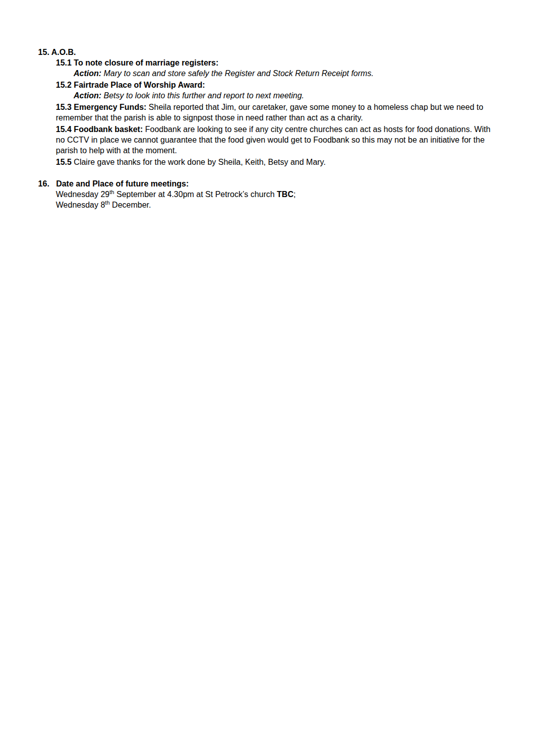15. A.O.B.
15.1 To note closure of marriage registers:
Action: Mary to scan and store safely the Register and Stock Return Receipt forms.
15.2 Fairtrade Place of Worship Award:
Action: Betsy to look into this further and report to next meeting.
15.3 Emergency Funds: Sheila reported that Jim, our caretaker, gave some money to a homeless chap but we need to remember that the parish is able to signpost those in need rather than act as a charity.
15.4 Foodbank basket: Foodbank are looking to see if any city centre churches can act as hosts for food donations. With no CCTV in place we cannot guarantee that the food given would get to Foodbank so this may not be an initiative for the parish to help with at the moment.
15.5 Claire gave thanks for the work done by Sheila, Keith, Betsy and Mary.
16. Date and Place of future meetings:
Wednesday 29th September at 4.30pm at St Petrock’s church TBC;
Wednesday 8th December.